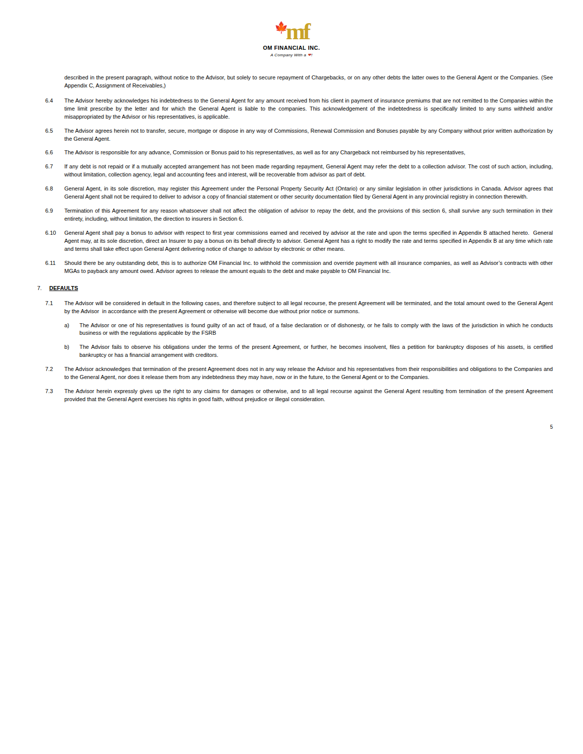🍁mf
OM FINANCIAL INC.
A Company With a ❤!
described in the present paragraph, without notice to the Advisor, but solely to secure repayment of Chargebacks, or on any other debts the latter owes to the General Agent or the Companies. (See Appendix C, Assignment of Receivables,)
6.4
The Advisor hereby acknowledges his indebtedness to the General Agent for any amount received from his client in payment of insurance premiums that are not remitted to the Companies within the time limit prescribe by the letter and for which the General Agent is liable to the companies. This acknowledgement of the indebtedness is specifically limited to any sums withheld and/or misappropriated by the Advisor or his representatives, is applicable.
6.5
The Advisor agrees herein not to transfer, secure, mortgage or dispose in any way of Commissions, Renewal Commission and Bonuses payable by any Company without prior written authorization by the General Agent.
6.6
The Advisor is responsible for any advance, Commission or Bonus paid to his representatives, as well as for any Chargeback not reimbursed by his representatives,
6.7
If any debt is not repaid or if a mutually accepted arrangement has not been made regarding repayment, General Agent may refer the debt to a collection advisor. The cost of such action, including, without limitation, collection agency, legal and accounting fees and interest, will be recoverable from advisor as part of debt.
6.8
General Agent, in its sole discretion, may register this Agreement under the Personal Property Security Act (Ontario) or any similar legislation in other jurisdictions in Canada. Advisor agrees that General Agent shall not be required to deliver to advisor a copy of financial statement or other security documentation filed by General Agent in any provincial registry in connection therewith.
6.9
Termination of this Agreement for any reason whatsoever shall not affect the obligation of advisor to repay the debt, and the provisions of this section 6, shall survive any such termination in their entirety, including, without limitation, the direction to insurers in Section 6.
6.10
General Agent shall pay a bonus to advisor with respect to first year commissions earned and received by advisor at the rate and upon the terms specified in Appendix B attached hereto. General Agent may, at its sole discretion, direct an Insurer to pay a bonus on its behalf directly to advisor. General Agent has a right to modify the rate and terms specified in Appendix B at any time which rate and terms shall take effect upon General Agent delivering notice of change to advisor by electronic or other means.
6.11
Should there be any outstanding debt, this is to authorize OM Financial Inc. to withhold the commission and override payment with all insurance companies, as well as Advisor’s contracts with other MGAs to payback any amount owed. Advisor agrees to release the amount equals to the debt and make payable to OM Financial Inc.
7.
DEFAULTS
7.1
The Advisor will be considered in default in the following cases, and therefore subject to all legal recourse, the present Agreement will be terminated, and the total amount owed to the General Agent by the Advisor in accordance with the present Agreement or otherwise will become due without prior notice or summons.
a)
The Advisor or one of his representatives is found guilty of an act of fraud, of a false declaration or of dishonesty, or he fails to comply with the laws of the jurisdiction in which he conducts business or with the regulations applicable by the FSRB
b)
The Advisor fails to observe his obligations under the terms of the present Agreement, or further, he becomes insolvent, files a petition for bankruptcy disposes of his assets, is certified bankruptcy or has a financial arrangement with creditors.
7.2
The Advisor acknowledges that termination of the present Agreement does not in any way release the Advisor and his representatives from their responsibilities and obligations to the Companies and to the General Agent, nor does it release them from any indebtedness they may have, now or in the future, to the General Agent or to the Companies.
7.3
The Advisor herein expressly gives up the right to any claims for damages or otherwise, and to all legal recourse against the General Agent resulting from termination of the present Agreement provided that the General Agent exercises his rights in good faith, without prejudice or illegal consideration.
5